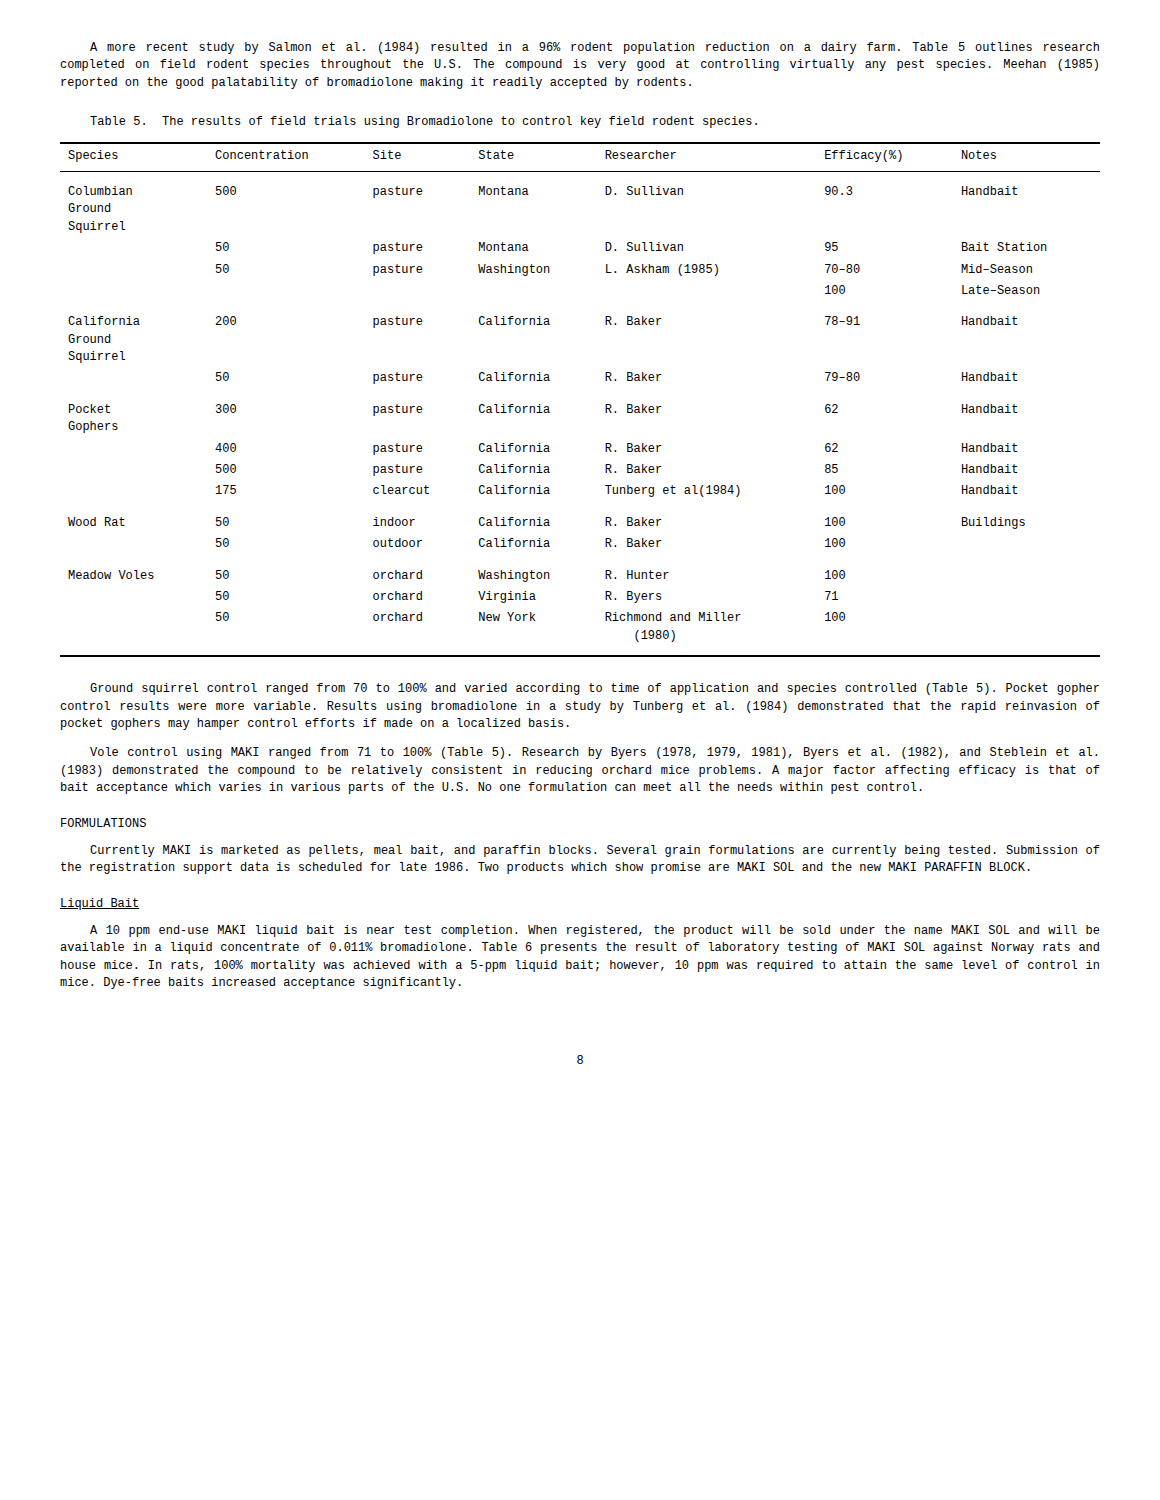A more recent study by Salmon et al. (1984) resulted in a 96% rodent population reduction on a dairy farm. Table 5 outlines research completed on field rodent species throughout the U.S. The compound is very good at controlling virtually any pest species. Meehan (1985) reported on the good palatability of bromadiolone making it readily accepted by rodents.
Table 5. The results of field trials using Bromadiolone to control key field rodent species.
| Species | Concentration | Site | State | Researcher | Efficacy(%) | Notes |
| --- | --- | --- | --- | --- | --- | --- |
| Columbian Ground Squirrel | 500 | pasture | Montana | D. Sullivan | 90.3 | Handbait |
| | 50 | pasture | Montana | D. Sullivan | 95 | Bait Station |
| | 50 | pasture | Washington | L. Askham (1985) | 70–80 | Mid–Season |
| | | | | | 100 | Late–Season |
| California Ground Squirrel | 200 | pasture | California | R. Baker | 78–91 | Handbait |
| | 50 | pasture | California | R. Baker | 79–80 | Handbait |
| Pocket Gophers | 300 | pasture | California | R. Baker | 62 | Handbait |
| | 400 | pasture | California | R. Baker | 62 | Handbait |
| | 500 | pasture | California | R. Baker | 85 | Handbait |
| | 175 | clearcut | California | Tunberg et al(1984) | 100 | Handbait |
| Wood Rat | 50 | indoor | California | R. Baker | 100 | Buildings |
| | 50 | outdoor | California | R. Baker | 100 | |
| Meadow Voles | 50 | orchard | Washington | R. Hunter | 100 | |
| | 50 | orchard | Virginia | R. Byers | 71 | |
| | 50 | orchard | New York | Richmond and Miller (1980) | 100 | |
Ground squirrel control ranged from 70 to 100% and varied according to time of application and species controlled (Table 5). Pocket gopher control results were more variable. Results using bromadiolone in a study by Tunberg et al. (1984) demonstrated that the rapid reinvasion of pocket gophers may hamper control efforts if made on a localized basis.
Vole control using MAKI ranged from 71 to 100% (Table 5). Research by Byers (1978, 1979, 1981), Byers et al. (1982), and Steblein et al. (1983) demonstrated the compound to be relatively consistent in reducing orchard mice problems. A major factor affecting efficacy is that of bait acceptance which varies in various parts of the U.S. No one formulation can meet all the needs within pest control.
Formulations
Currently MAKI is marketed as pellets, meal bait, and paraffin blocks. Several grain formulations are currently being tested. Submission of the registration support data is scheduled for late 1986. Two products which show promise are MAKI SOL and the new MAKI PARAFFIN BLOCK.
Liquid Bait
A 10 ppm end-use MAKI liquid bait is near test completion. When registered, the product will be sold under the name MAKI SOL and will be available in a liquid concentrate of 0.011% bromadiolone. Table 6 presents the result of laboratory testing of MAKI SOL against Norway rats and house mice. In rats, 100% mortality was achieved with a 5-ppm liquid bait; however, 10 ppm was required to attain the same level of control in mice. Dye-free baits increased acceptance significantly.
8